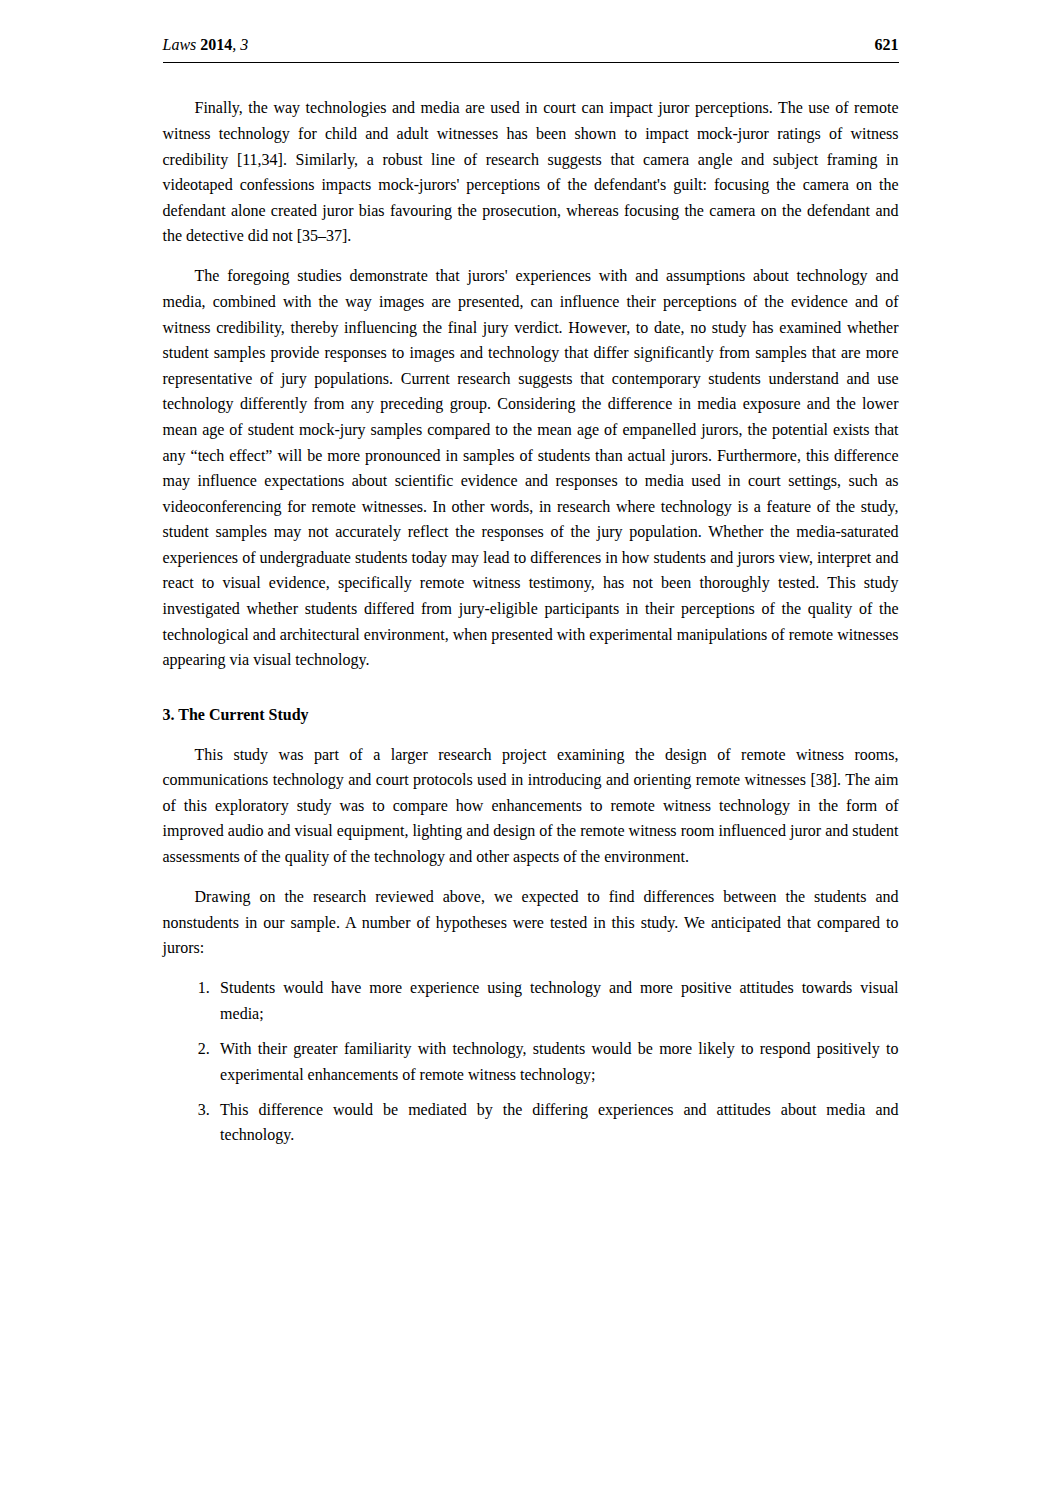Laws 2014, 3 621
Finally, the way technologies and media are used in court can impact juror perceptions. The use of remote witness technology for child and adult witnesses has been shown to impact mock-juror ratings of witness credibility [11,34]. Similarly, a robust line of research suggests that camera angle and subject framing in videotaped confessions impacts mock-jurors' perceptions of the defendant's guilt: focusing the camera on the defendant alone created juror bias favouring the prosecution, whereas focusing the camera on the defendant and the detective did not [35–37].
The foregoing studies demonstrate that jurors' experiences with and assumptions about technology and media, combined with the way images are presented, can influence their perceptions of the evidence and of witness credibility, thereby influencing the final jury verdict. However, to date, no study has examined whether student samples provide responses to images and technology that differ significantly from samples that are more representative of jury populations. Current research suggests that contemporary students understand and use technology differently from any preceding group. Considering the difference in media exposure and the lower mean age of student mock-jury samples compared to the mean age of empanelled jurors, the potential exists that any “tech effect” will be more pronounced in samples of students than actual jurors. Furthermore, this difference may influence expectations about scientific evidence and responses to media used in court settings, such as videoconferencing for remote witnesses. In other words, in research where technology is a feature of the study, student samples may not accurately reflect the responses of the jury population. Whether the media-saturated experiences of undergraduate students today may lead to differences in how students and jurors view, interpret and react to visual evidence, specifically remote witness testimony, has not been thoroughly tested. This study investigated whether students differed from jury-eligible participants in their perceptions of the quality of the technological and architectural environment, when presented with experimental manipulations of remote witnesses appearing via visual technology.
3. The Current Study
This study was part of a larger research project examining the design of remote witness rooms, communications technology and court protocols used in introducing and orienting remote witnesses [38]. The aim of this exploratory study was to compare how enhancements to remote witness technology in the form of improved audio and visual equipment, lighting and design of the remote witness room influenced juror and student assessments of the quality of the technology and other aspects of the environment.
Drawing on the research reviewed above, we expected to find differences between the students and nonstudents in our sample. A number of hypotheses were tested in this study. We anticipated that compared to jurors:
Students would have more experience using technology and more positive attitudes towards visual media;
With their greater familiarity with technology, students would be more likely to respond positively to experimental enhancements of remote witness technology;
This difference would be mediated by the differing experiences and attitudes about media and technology.